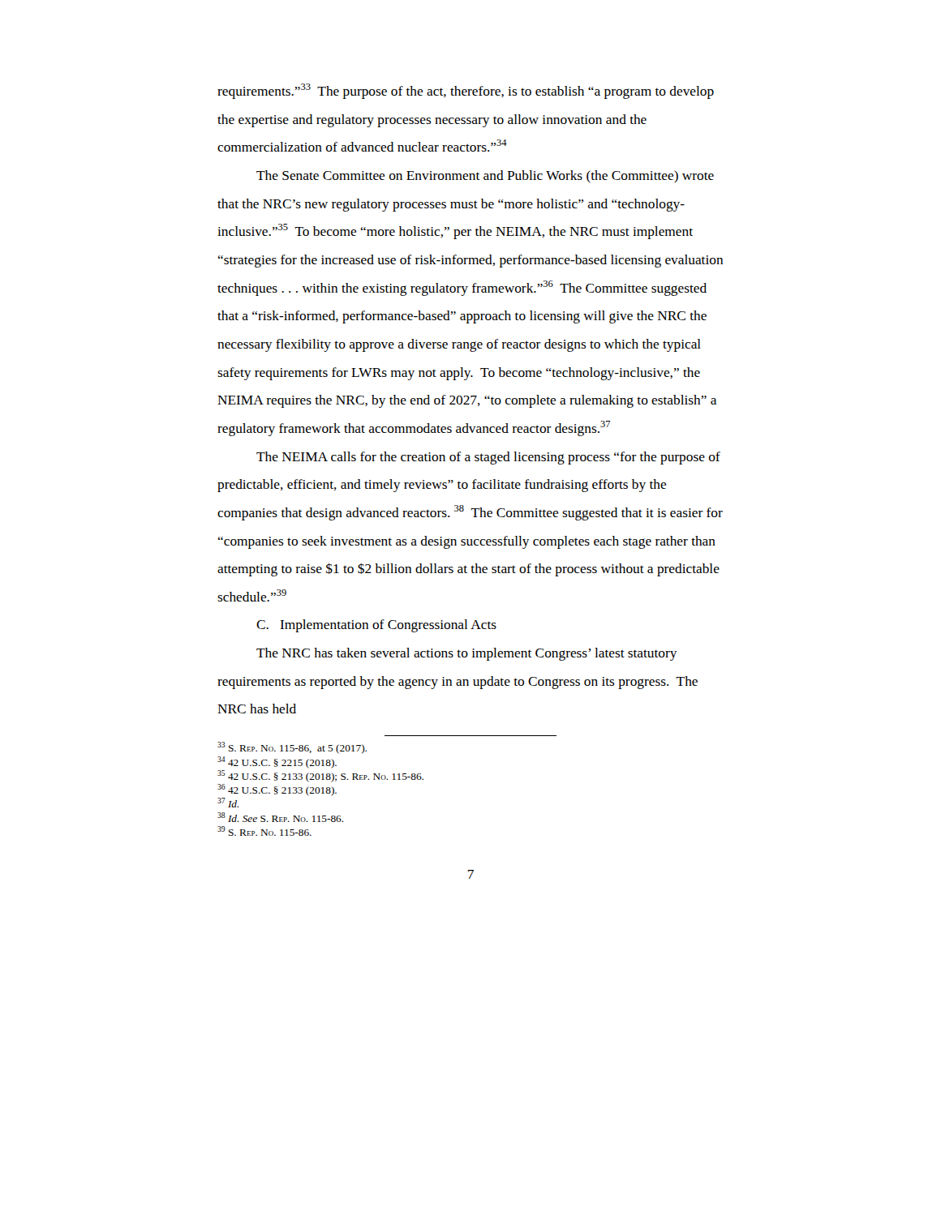requirements.”33 The purpose of the act, therefore, is to establish “a program to develop the expertise and regulatory processes necessary to allow innovation and the commercialization of advanced nuclear reactors.”34
The Senate Committee on Environment and Public Works (the Committee) wrote that the NRC’s new regulatory processes must be “more holistic” and “technology-inclusive.”35 To become “more holistic,” per the NEIMA, the NRC must implement “strategies for the increased use of risk-informed, performance-based licensing evaluation techniques . . . within the existing regulatory framework.”36 The Committee suggested that a “risk-informed, performance-based” approach to licensing will give the NRC the necessary flexibility to approve a diverse range of reactor designs to which the typical safety requirements for LWRs may not apply. To become “technology-inclusive,” the NEIMA requires the NRC, by the end of 2027, “to complete a rulemaking to establish” a regulatory framework that accommodates advanced reactor designs.37
The NEIMA calls for the creation of a staged licensing process “for the purpose of predictable, efficient, and timely reviews” to facilitate fundraising efforts by the companies that design advanced reactors. 38 The Committee suggested that it is easier for “companies to seek investment as a design successfully completes each stage rather than attempting to raise $1 to $2 billion dollars at the start of the process without a predictable schedule.”39
C. Implementation of Congressional Acts
The NRC has taken several actions to implement Congress’ latest statutory requirements as reported by the agency in an update to Congress on its progress. The NRC has held
33 S. Rep. No. 115-86, at 5 (2017).
34 42 U.S.C. § 2215 (2018).
35 42 U.S.C. § 2133 (2018); S. Rep. No. 115-86.
36 42 U.S.C. § 2133 (2018).
37 Id.
38 Id. See S. Rep. No. 115-86.
39 S. Rep. No. 115-86.
7